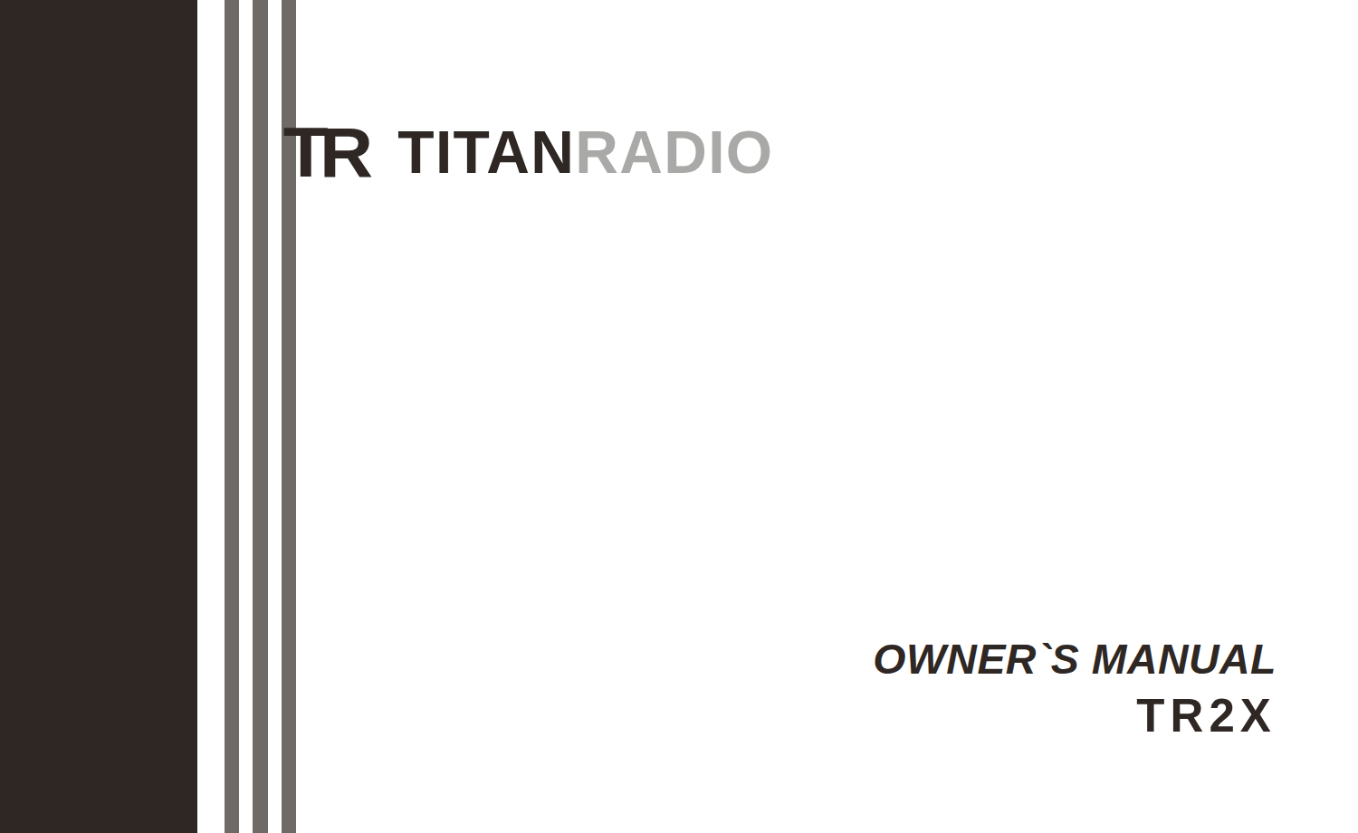TR TITAN RADIO
OWNER`S MANUAL
TR2X